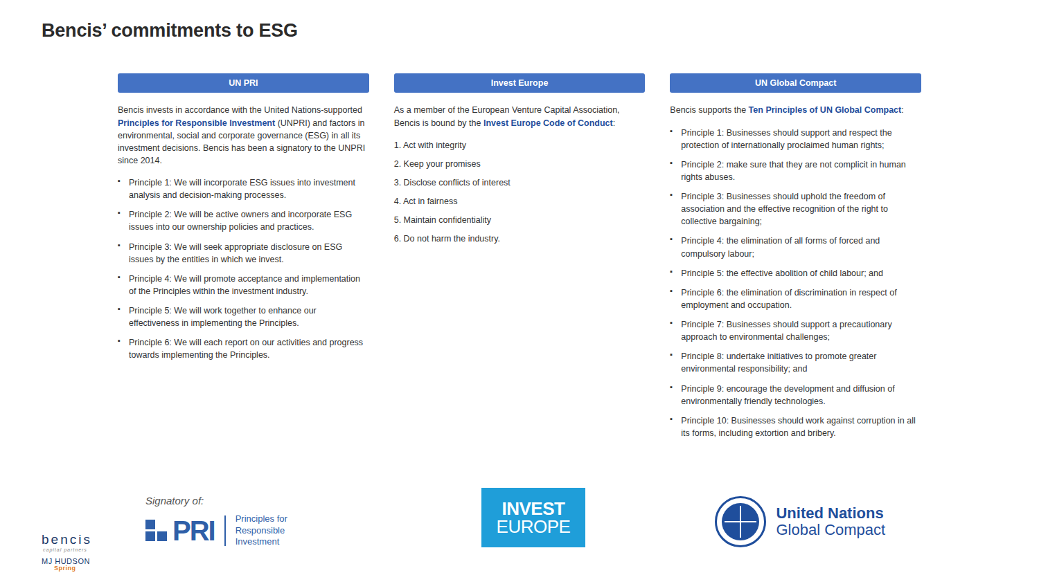Bencis’ commitments to ESG
UN PRI
Bencis invests in accordance with the United Nations-supported Principles for Responsible Investment (UNPRI) and factors in environmental, social and corporate governance (ESG) in all its investment decisions. Bencis has been a signatory to the UNPRI since 2014.
Principle 1: We will incorporate ESG issues into investment analysis and decision-making processes.
Principle 2: We will be active owners and incorporate ESG issues into our ownership policies and practices.
Principle 3: We will seek appropriate disclosure on ESG issues by the entities in which we invest.
Principle 4: We will promote acceptance and implementation of the Principles within the investment industry.
Principle 5: We will work together to enhance our effectiveness in implementing the Principles.
Principle 6: We will each report on our activities and progress towards implementing the Principles.
Invest Europe
As a member of the European Venture Capital Association, Bencis is bound by the Invest Europe Code of Conduct:
Act with integrity
Keep your promises
Disclose conflicts of interest
Act in fairness
Maintain confidentiality
Do not harm the industry.
UN Global Compact
Bencis supports the Ten Principles of UN Global Compact:
Principle 1: Businesses should support and respect the protection of internationally proclaimed human rights;
Principle 2: make sure that they are not complicit in human rights abuses.
Principle 3: Businesses should uphold the freedom of association and the effective recognition of the right to collective bargaining;
Principle 4: the elimination of all forms of forced and compulsory labour;
Principle 5: the effective abolition of child labour; and
Principle 6: the elimination of discrimination in respect of employment and occupation.
Principle 7: Businesses should support a precautionary approach to environmental challenges;
Principle 8: undertake initiatives to promote greater environmental responsibility; and
Principle 9: encourage the development and diffusion of environmentally friendly technologies.
Principle 10: Businesses should work against corruption in all its forms, including extortion and bribery.
Signatory of:
PRI
Principles for
Responsible
Investment
INVEST
EUROPE
United Nations
Global Compact
bencis
capital partners
MJ HUDSONSpring